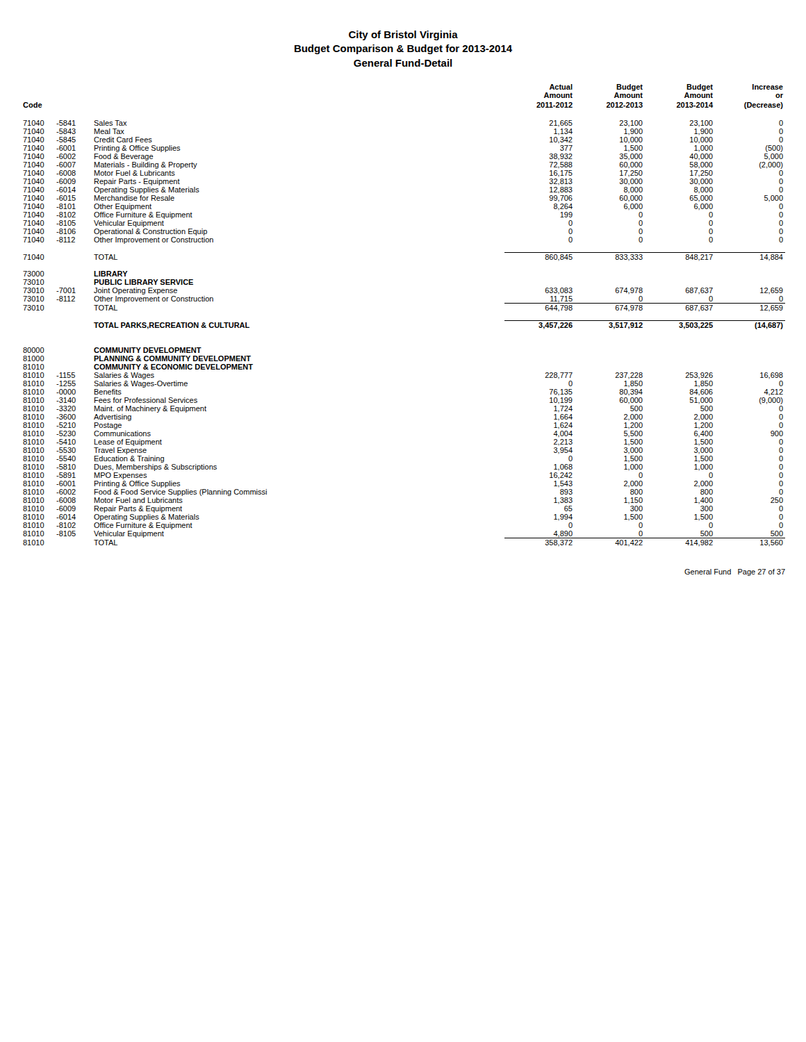City of Bristol Virginia
Budget Comparison & Budget for 2013-2014
General Fund-Detail
| | | | Actual Amount | Budget Amount | Budget Amount | Increase or |
| --- | --- | --- | --- | --- | --- | --- |
| Code | | | 2011-2012 | 2012-2013 | 2013-2014 | (Decrease) |
| 71040 | -5841 | Sales Tax | 21,665 | 23,100 | 23,100 | 0 |
| 71040 | -5843 | Meal Tax | 1,134 | 1,900 | 1,900 | 0 |
| 71040 | -5845 | Credit Card Fees | 10,342 | 10,000 | 10,000 | 0 |
| 71040 | -6001 | Printing & Office Supplies | 377 | 1,500 | 1,000 | (500) |
| 71040 | -6002 | Food & Beverage | 38,932 | 35,000 | 40,000 | 5,000 |
| 71040 | -6007 | Materials - Building & Property | 72,588 | 60,000 | 58,000 | (2,000) |
| 71040 | -6008 | Motor Fuel & Lubricants | 16,175 | 17,250 | 17,250 | 0 |
| 71040 | -6009 | Repair Parts - Equipment | 32,813 | 30,000 | 30,000 | 0 |
| 71040 | -6014 | Operating Supplies & Materials | 12,883 | 8,000 | 8,000 | 0 |
| 71040 | -6015 | Merchandise for Resale | 99,706 | 60,000 | 65,000 | 5,000 |
| 71040 | -8101 | Other Equipment | 8,264 | 6,000 | 6,000 | 0 |
| 71040 | -8102 | Office Furniture & Equipment | 199 | 0 | 0 | 0 |
| 71040 | -8105 | Vehicular Equipment | 0 | 0 | 0 | 0 |
| 71040 | -8106 | Operational & Construction Equip | 0 | 0 | 0 | 0 |
| 71040 | -8112 | Other Improvement or Construction | 0 | 0 | 0 | 0 |
| 71040 | | TOTAL | 860,845 | 833,333 | 848,217 | 14,884 |
| 73000 | | LIBRARY | | | | |
| 73010 | | PUBLIC LIBRARY SERVICE | | | | |
| 73010 | -7001 | Joint Operating Expense | 633,083 | 674,978 | 687,637 | 12,659 |
| 73010 | -8112 | Other Improvement or Construction | 11,715 | 0 | 0 | 0 |
| 73010 | | TOTAL | 644,798 | 674,978 | 687,637 | 12,659 |
| | | TOTAL PARKS,RECREATION & CULTURAL | 3,457,226 | 3,517,912 | 3,503,225 | (14,687) |
| 80000 | | COMMUNITY DEVELOPMENT | | | | |
| 81000 | | PLANNING & COMMUNITY DEVELOPMENT | | | | |
| 81010 | | COMMUNITY & ECONOMIC DEVELOPMENT | | | | |
| 81010 | -1155 | Salaries & Wages | 228,777 | 237,228 | 253,926 | 16,698 |
| 81010 | -1255 | Salaries & Wages-Overtime | 0 | 1,850 | 1,850 | 0 |
| 81010 | -0000 | Benefits | 76,135 | 80,394 | 84,606 | 4,212 |
| 81010 | -3140 | Fees for Professional Services | 10,199 | 60,000 | 51,000 | (9,000) |
| 81010 | -3320 | Maint. of Machinery & Equipment | 1,724 | 500 | 500 | 0 |
| 81010 | -3600 | Advertising | 1,664 | 2,000 | 2,000 | 0 |
| 81010 | -5210 | Postage | 1,624 | 1,200 | 1,200 | 0 |
| 81010 | -5230 | Communications | 4,004 | 5,500 | 6,400 | 900 |
| 81010 | -5410 | Lease of Equipment | 2,213 | 1,500 | 1,500 | 0 |
| 81010 | -5530 | Travel Expense | 3,954 | 3,000 | 3,000 | 0 |
| 81010 | -5540 | Education & Training | 0 | 1,500 | 1,500 | 0 |
| 81010 | -5810 | Dues, Memberships & Subscriptions | 1,068 | 1,000 | 1,000 | 0 |
| 81010 | -5891 | MPO Expenses | 16,242 | 0 | 0 | 0 |
| 81010 | -6001 | Printing & Office Supplies | 1,543 | 2,000 | 2,000 | 0 |
| 81010 | -6002 | Food & Food Service Supplies (Planning Commissi | 893 | 800 | 800 | 0 |
| 81010 | -6008 | Motor Fuel and Lubricants | 1,383 | 1,150 | 1,400 | 250 |
| 81010 | -6009 | Repair Parts & Equipment | 65 | 300 | 300 | 0 |
| 81010 | -6014 | Operating Supplies & Materials | 1,994 | 1,500 | 1,500 | 0 |
| 81010 | -8102 | Office Furniture & Equipment | 0 | 0 | 0 | 0 |
| 81010 | -8105 | Vehicular Equipment | 4,890 | 0 | 500 | 500 |
| 81010 | | TOTAL | 358,372 | 401,422 | 414,982 | 13,560 |
General Fund Page 27 of 37